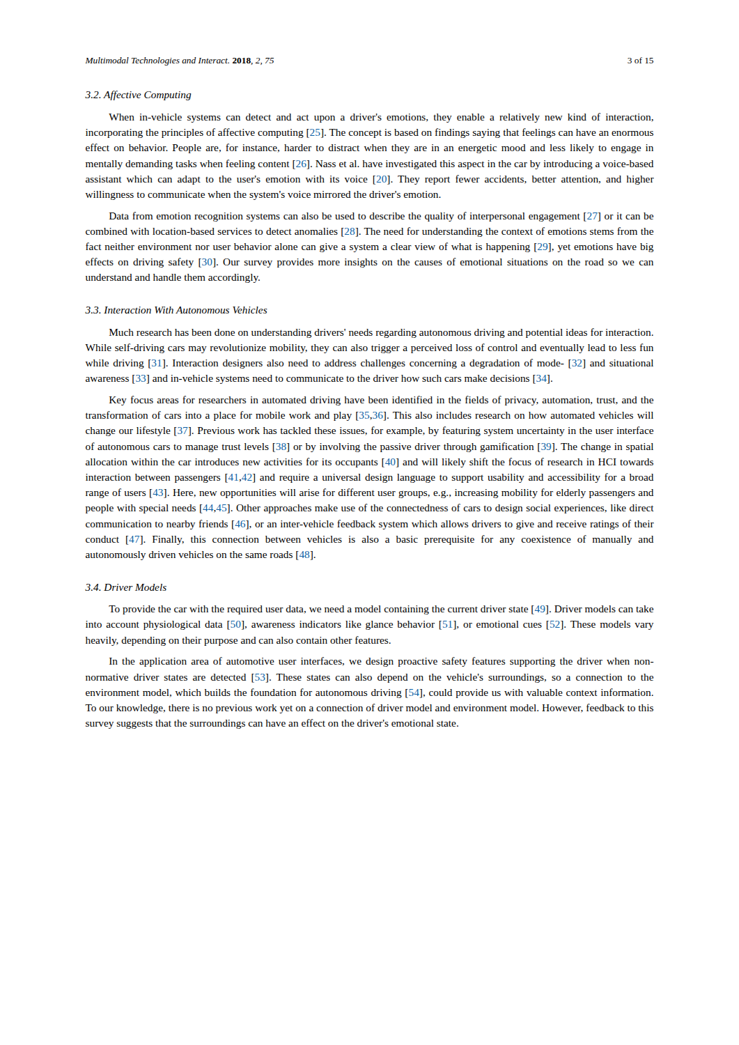Multimodal Technologies and Interact. 2018, 2, 75 3 of 15
3.2. Affective Computing
When in-vehicle systems can detect and act upon a driver's emotions, they enable a relatively new kind of interaction, incorporating the principles of affective computing [25]. The concept is based on findings saying that feelings can have an enormous effect on behavior. People are, for instance, harder to distract when they are in an energetic mood and less likely to engage in mentally demanding tasks when feeling content [26]. Nass et al. have investigated this aspect in the car by introducing a voice-based assistant which can adapt to the user's emotion with its voice [20]. They report fewer accidents, better attention, and higher willingness to communicate when the system's voice mirrored the driver's emotion.
Data from emotion recognition systems can also be used to describe the quality of interpersonal engagement [27] or it can be combined with location-based services to detect anomalies [28]. The need for understanding the context of emotions stems from the fact neither environment nor user behavior alone can give a system a clear view of what is happening [29], yet emotions have big effects on driving safety [30]. Our survey provides more insights on the causes of emotional situations on the road so we can understand and handle them accordingly.
3.3. Interaction With Autonomous Vehicles
Much research has been done on understanding drivers' needs regarding autonomous driving and potential ideas for interaction. While self-driving cars may revolutionize mobility, they can also trigger a perceived loss of control and eventually lead to less fun while driving [31]. Interaction designers also need to address challenges concerning a degradation of mode- [32] and situational awareness [33] and in-vehicle systems need to communicate to the driver how such cars make decisions [34].
Key focus areas for researchers in automated driving have been identified in the fields of privacy, automation, trust, and the transformation of cars into a place for mobile work and play [35,36]. This also includes research on how automated vehicles will change our lifestyle [37]. Previous work has tackled these issues, for example, by featuring system uncertainty in the user interface of autonomous cars to manage trust levels [38] or by involving the passive driver through gamification [39]. The change in spatial allocation within the car introduces new activities for its occupants [40] and will likely shift the focus of research in HCI towards interaction between passengers [41,42] and require a universal design language to support usability and accessibility for a broad range of users [43]. Here, new opportunities will arise for different user groups, e.g., increasing mobility for elderly passengers and people with special needs [44,45]. Other approaches make use of the connectedness of cars to design social experiences, like direct communication to nearby friends [46], or an inter-vehicle feedback system which allows drivers to give and receive ratings of their conduct [47]. Finally, this connection between vehicles is also a basic prerequisite for any coexistence of manually and autonomously driven vehicles on the same roads [48].
3.4. Driver Models
To provide the car with the required user data, we need a model containing the current driver state [49]. Driver models can take into account physiological data [50], awareness indicators like glance behavior [51], or emotional cues [52]. These models vary heavily, depending on their purpose and can also contain other features.
In the application area of automotive user interfaces, we design proactive safety features supporting the driver when non-normative driver states are detected [53]. These states can also depend on the vehicle's surroundings, so a connection to the environment model, which builds the foundation for autonomous driving [54], could provide us with valuable context information. To our knowledge, there is no previous work yet on a connection of driver model and environment model. However, feedback to this survey suggests that the surroundings can have an effect on the driver's emotional state.